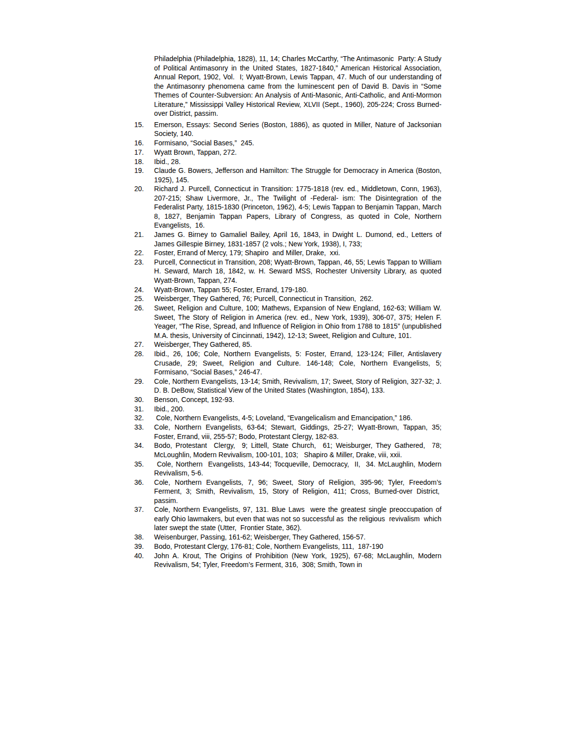Philadelphia (Philadelphia, 1828), 11, 14; Charles McCarthy, “The Antimasonic Party: A Study of Political Antimasonry in the United States, 1827-1840,” American Historical Association, Annual Report, 1902, Vol. I; Wyatt-Brown, Lewis Tappan, 47. Much of our understanding of the Antimasonry phenomena came from the luminescent pen of David B. Davis in “Some Themes of Counter-Subversion: An Analysis of Anti-Masonic, Anti-Catholic, and Anti-Mormon Literature,” Mississippi Valley Historical Review, XLVII (Sept., 1960), 205-224; Cross Burned-over District, passim.
15. Emerson, Essays: Second Series (Boston, 1886), as quoted in Miller, Nature of Jacksonian Society, 140.
16. Formisano, “Social Bases,” 245.
17. Wyatt Brown, Tappan, 272.
18. Ibid., 28.
19. Claude G. Bowers, Jefferson and Hamilton: The Struggle for Democracy in America (Boston, 1925), 145.
20. Richard J. Purcell, Connecticut in Transition: 1775-1818 (rev. ed., Middletown, Conn, 1963), 207-215; Shaw Livermore, Jr., The Twilight of -Federal- ism: The Disintegration of the Federalist Party, 1815-1830 (Princeton, 1962), 4-5; Lewis Tappan to Benjamin Tappan, March 8, 1827, Benjamin Tappan Papers, Library of Congress, as quoted in Cole, Northern Evangelists, 16.
21. James G. Birney to Gamaliel Bailey, April 16, 1843, in Dwight L. Dumond, ed., Letters of James Gillespie Birney, 1831-1857 (2 vols.; New York, 1938), I, 733;
22. Foster, Errand of Mercy, 179; Shapiro and Miller, Drake, xxi.
23. Purcell, Connecticut in Transition, 208; Wyatt-Brown, Tappan, 46, 55; Lewis Tappan to William H. Seward, March 18, 1842, w. H. Seward MSS, Rochester University Library, as quoted Wyatt-Brown, Tappan, 274.
24. Wyatt-Brown, Tappan 55; Foster, Errand, 179-180.
25. Weisberger, They Gathered, 76; Purcell, Connecticut in Transition, 262.
26. Sweet, Religion and Culture, 100; Mathews, Expansion of New England, 162-63; William W. Sweet, The Story of Religion in America (rev. ed., New York, 1939), 306-07, 375; Helen F. Yeager, “The Rise, Spread, and Influence of Religion in Ohio from 1788 to 1815” (unpublished M.A. thesis, University of Cincinnati, 1942), 12-13; Sweet, Religion and Culture, 101.
27. Weisberger, They Gathered, 85.
28. Ibid., 26, 106; Cole, Northern Evangelists, 5: Foster, Errand, 123-124; Filler, Antislavery Crusade, 29; Sweet, Religion and Culture. 146-148; Cole, Northern Evangelists, 5; Formisano, “Social Bases,” 246-47.
29. Cole, Northern Evangelists, 13-14; Smith, Revivalism, 17; Sweet, Story of Religion, 327-32; J. D. B. DeBow, Statistical View of the United States (Washington, 1854), 133.
30. Benson, Concept, 192-93.
31. Ibid., 200.
32. Cole, Northern Evangelists, 4-5; Loveland, “Evangelicalism and Emancipation,” 186.
33. Cole, Northern Evangelists, 63-64; Stewart, Giddings, 25-27; Wyatt-Brown, Tappan, 35; Foster, Errand, viii, 255-57; Bodo, Protestant Clergy, 182-83.
34. Bodo, Protestant Clergy, 9; Littell, State Church, 61; Weisburger, They Gathered, 78; McLoughlin, Modern Revivalism, 100-101, 103; Shapiro & Miller, Drake, viii, xxii.
35. Cole, Northern Evangelists, 143-44; Tocqueville, Democracy, II, 34. McLaughlin, Modern Revivalism, 5-6.
36. Cole, Northern Evangelists, 7, 96; Sweet, Story of Religion, 395-96; Tyler, Freedom’s Ferment, 3; Smith, Revivalism, 15, Story of Religion, 411; Cross, Burned-over District, passim.
37. Cole, Northern Evangelists, 97, 131. Blue Laws were the greatest single preoccupation of early Ohio lawmakers, but even that was not so successful as the religious revivalism which later swept the state (Utter, Frontier State, 362).
38. Weisenburger, Passing, 161-62; Weisberger, They Gathered, 156-57.
39. Bodo, Protestant Clergy, 176-81; Cole, Northern Evangelists, 111, 187-190
40. John A. Krout, The Origins of Prohibition (New York, 1925), 67-68; McLaughlin, Modern Revivalism, 54; Tyler, Freedom’s Ferment, 316, 308; Smith, Town in